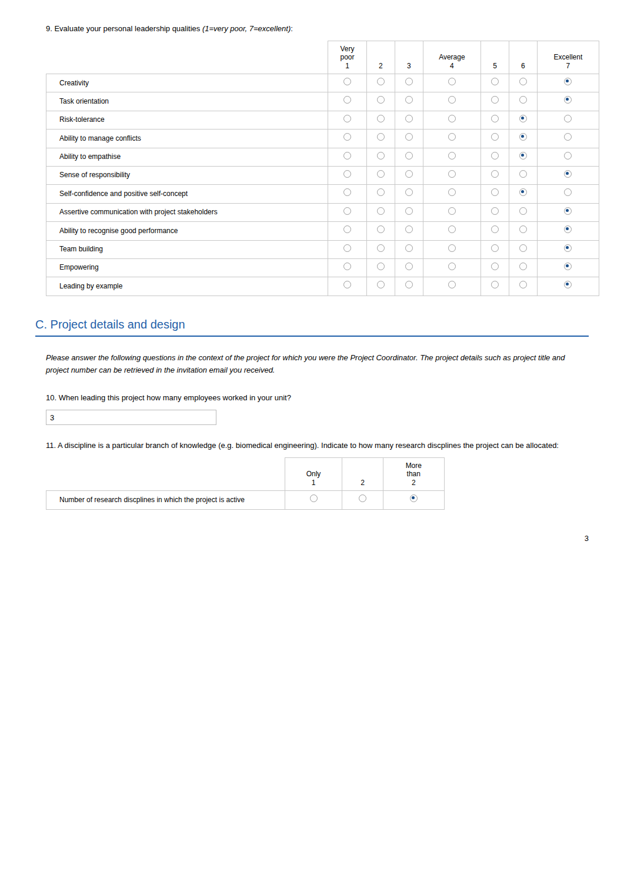9. Evaluate your personal leadership qualities (1=very poor, 7=excellent):
| | Very poor 1 | 2 | 3 | Average 4 | 5 | 6 | Excellent 7 |
| --- | --- | --- | --- | --- | --- | --- | --- |
| Creativity | | | | | | | |
| Task orientation | | | | | | | |
| Risk-tolerance | | | | | | | |
| Ability to manage conflicts | | | | | | | |
| Ability to empathise | | | | | | | |
| Sense of responsibility | | | | | | | |
| Self-confidence and positive self-concept | | | | | | | |
| Assertive communication with project stakeholders | | | | | | | |
| Ability to recognise good performance | | | | | | | |
| Team building | | | | | | | |
| Empowering | | | | | | | |
| Leading by example | | | | | | | |
C. Project details and design
Please answer the following questions in the context of the project for which you were the Project Coordinator. The project details such as project title and project number can be retrieved in the invitation email you received.
10. When leading this project how many employees worked in your unit?
3
11. A discipline is a particular branch of knowledge (e.g. biomedical engineering). Indicate to how many research discplines the project can be allocated:
| | Only 1 | 2 | More than 2 |
| --- | --- | --- | --- |
| Number of research discplines in which the project is active | | | |
3